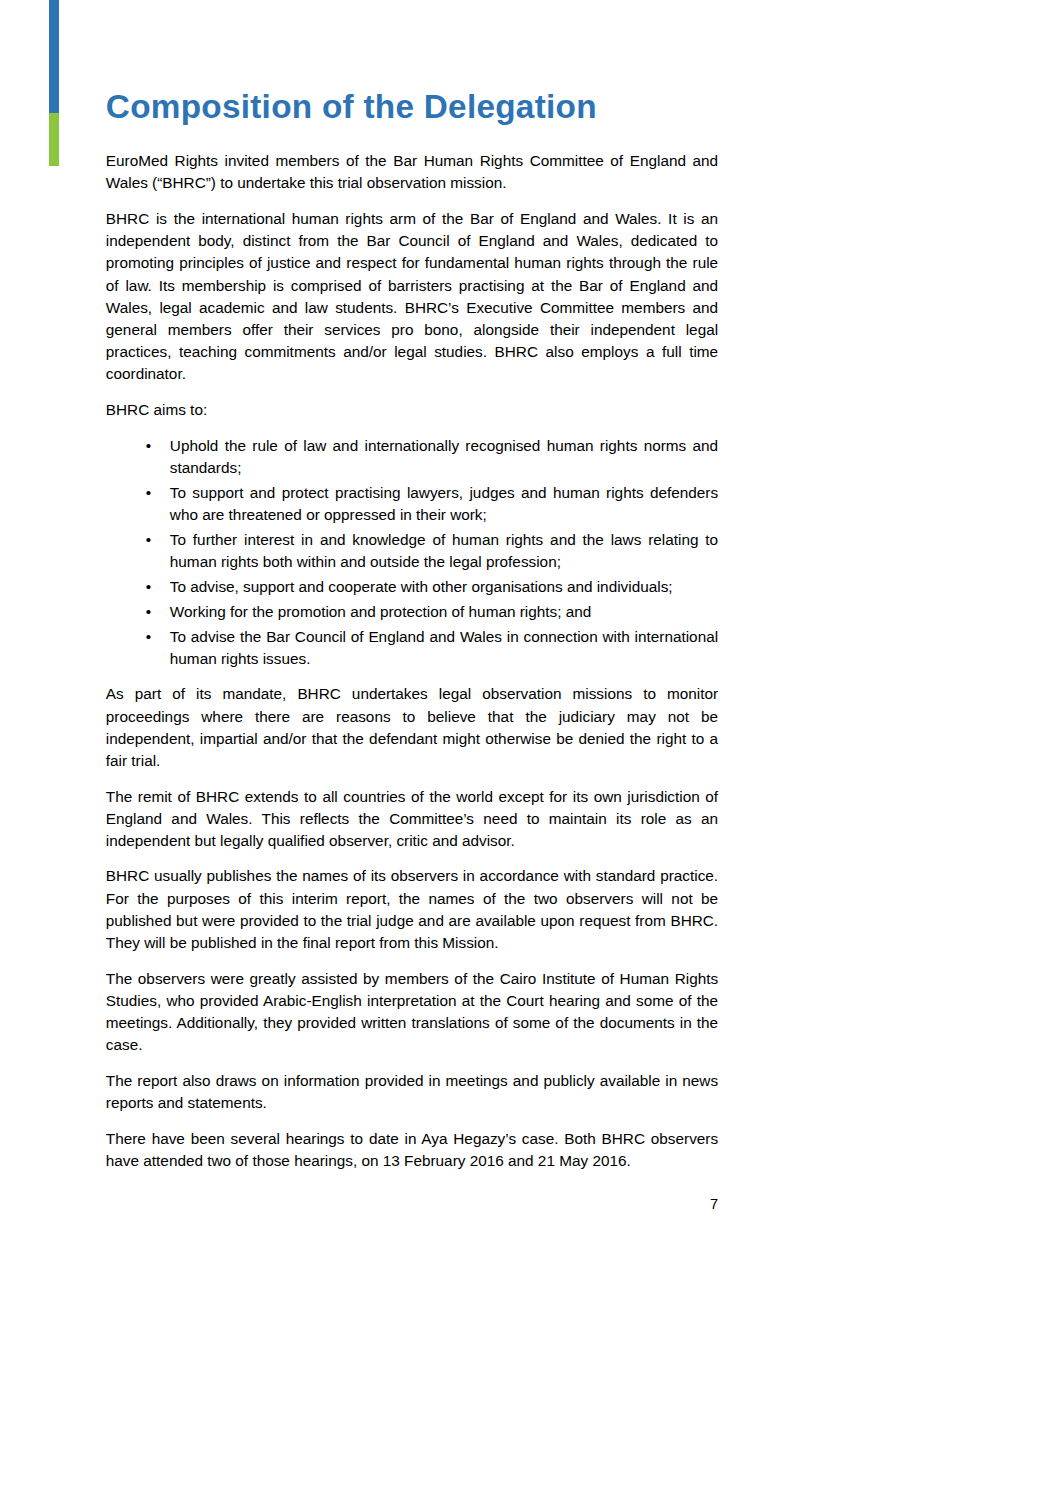Composition of the Delegation
EuroMed Rights invited members of the Bar Human Rights Committee of England and Wales (“BHRC”) to undertake this trial observation mission.
BHRC is the international human rights arm of the Bar of England and Wales. It is an independent body, distinct from the Bar Council of England and Wales, dedicated to promoting principles of justice and respect for fundamental human rights through the rule of law. Its membership is comprised of barristers practising at the Bar of England and Wales, legal academic and law students. BHRC’s Executive Committee members and general members offer their services pro bono, alongside their independent legal practices, teaching commitments and/or legal studies. BHRC also employs a full time coordinator.
BHRC aims to:
Uphold the rule of law and internationally recognised human rights norms and standards;
To support and protect practising lawyers, judges and human rights defenders who are threatened or oppressed in their work;
To further interest in and knowledge of human rights and the laws relating to human rights both within and outside the legal profession;
To advise, support and cooperate with other organisations and individuals;
Working for the promotion and protection of human rights; and
To advise the Bar Council of England and Wales in connection with international human rights issues.
As part of its mandate, BHRC undertakes legal observation missions to monitor proceedings where there are reasons to believe that the judiciary may not be independent, impartial and/or that the defendant might otherwise be denied the right to a fair trial.
The remit of BHRC extends to all countries of the world except for its own jurisdiction of England and Wales. This reflects the Committee’s need to maintain its role as an independent but legally qualified observer, critic and advisor.
BHRC usually publishes the names of its observers in accordance with standard practice. For the purposes of this interim report, the names of the two observers will not be published but were provided to the trial judge and are available upon request from BHRC. They will be published in the final report from this Mission.
The observers were greatly assisted by members of the Cairo Institute of Human Rights Studies, who provided Arabic-English interpretation at the Court hearing and some of the meetings. Additionally, they provided written translations of some of the documents in the case.
The report also draws on information provided in meetings and publicly available in news reports and statements.
There have been several hearings to date in Aya Hegazy’s case. Both BHRC observers have attended two of those hearings, on 13 February 2016 and 21 May 2016.
7